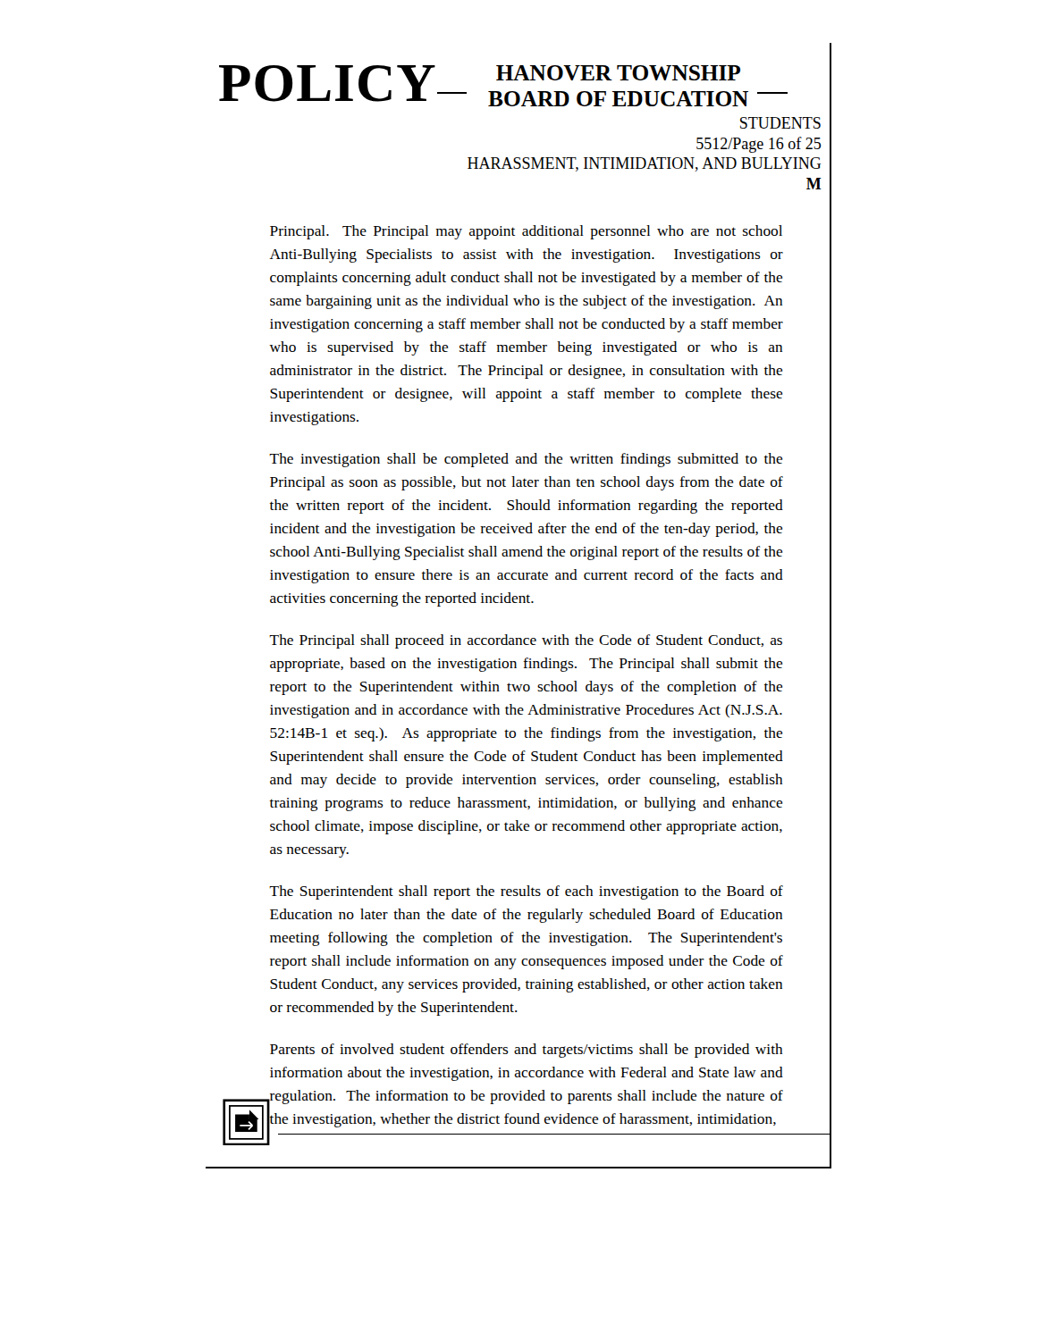POLICY HANOVER TOWNSHIP
BOARD OF EDUCATION
STUDENTS
5512/Page 16 of 25
HARASSMENT, INTIMIDATION, AND BULLYING
M
Principal. The Principal may appoint additional personnel who are not school Anti-Bullying Specialists to assist with the investigation. Investigations or complaints concerning adult conduct shall not be investigated by a member of the same bargaining unit as the individual who is the subject of the investigation. An investigation concerning a staff member shall not be conducted by a staff member who is supervised by the staff member being investigated or who is an administrator in the district. The Principal or designee, in consultation with the Superintendent or designee, will appoint a staff member to complete these investigations.
The investigation shall be completed and the written findings submitted to the Principal as soon as possible, but not later than ten school days from the date of the written report of the incident. Should information regarding the reported incident and the investigation be received after the end of the ten-day period, the school Anti-Bullying Specialist shall amend the original report of the results of the investigation to ensure there is an accurate and current record of the facts and activities concerning the reported incident.
The Principal shall proceed in accordance with the Code of Student Conduct, as appropriate, based on the investigation findings. The Principal shall submit the report to the Superintendent within two school days of the completion of the investigation and in accordance with the Administrative Procedures Act (N.J.S.A. 52:14B-1 et seq.). As appropriate to the findings from the investigation, the Superintendent shall ensure the Code of Student Conduct has been implemented and may decide to provide intervention services, order counseling, establish training programs to reduce harassment, intimidation, or bullying and enhance school climate, impose discipline, or take or recommend other appropriate action, as necessary.
The Superintendent shall report the results of each investigation to the Board of Education no later than the date of the regularly scheduled Board of Education meeting following the completion of the investigation. The Superintendent's report shall include information on any consequences imposed under the Code of Student Conduct, any services provided, training established, or other action taken or recommended by the Superintendent.
Parents of involved student offenders and targets/victims shall be provided with information about the investigation, in accordance with Federal and State law and regulation. The information to be provided to parents shall include the nature of the investigation, whether the district found evidence of harassment, intimidation,